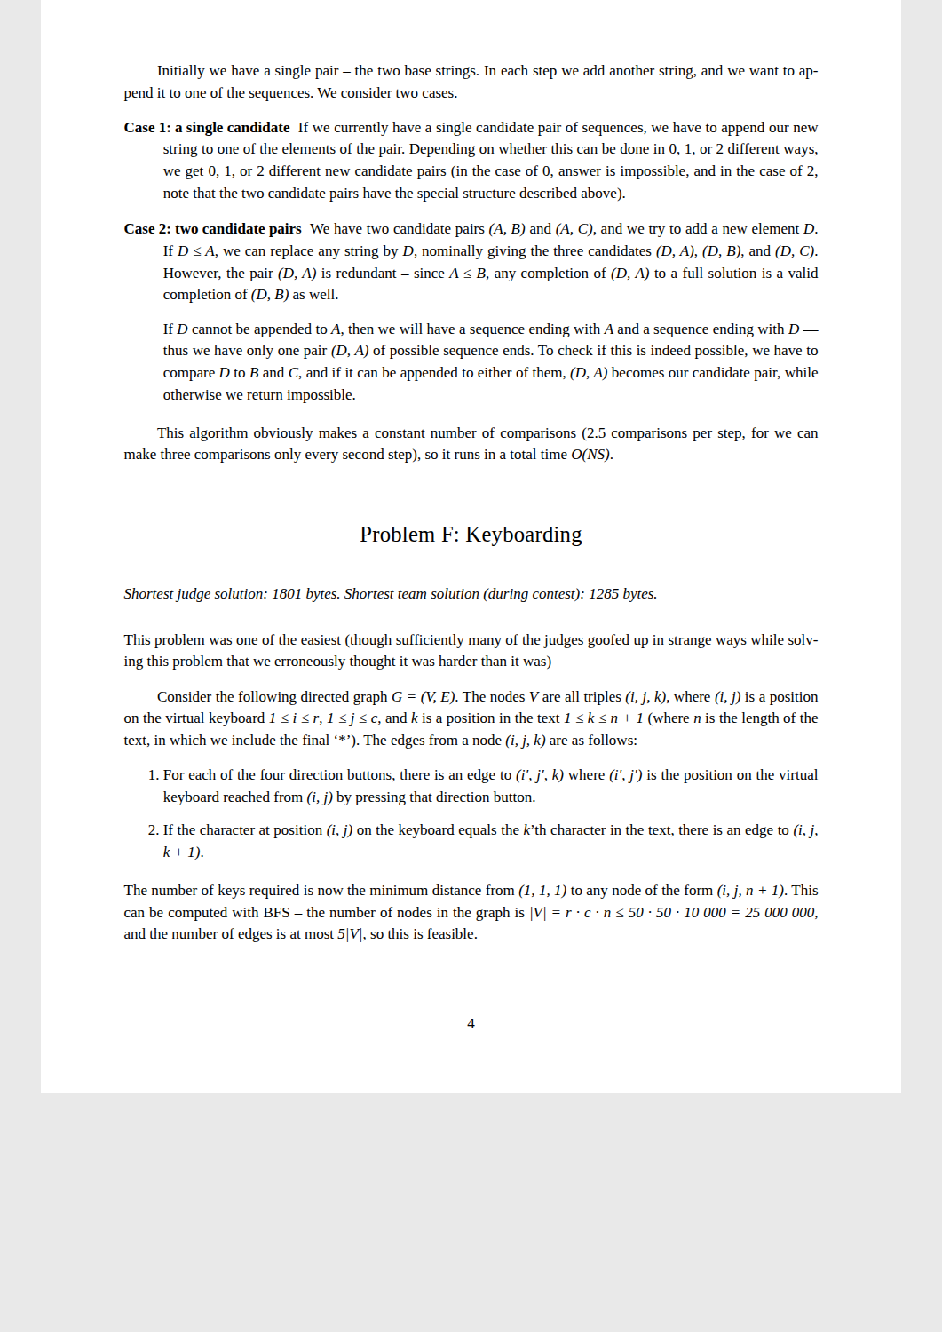Initially we have a single pair – the two base strings. In each step we add another string, and we want to append it to one of the sequences. We consider two cases.
Case 1: a single candidate
If we currently have a single candidate pair of sequences, we have to append our new string to one of the elements of the pair. Depending on whether this can be done in 0, 1, or 2 different ways, we get 0, 1, or 2 different new candidate pairs (in the case of 0, answer is impossible, and in the case of 2, note that the two candidate pairs have the special structure described above).
Case 2: two candidate pairs
We have two candidate pairs (A, B) and (A, C), and we try to add a new element D. If D ≤ A, we can replace any string by D, nominally giving the three candidates (D, A), (D, B), and (D, C). However, the pair (D, A) is redundant – since A ≤ B, any completion of (D, A) to a full solution is a valid completion of (D, B) as well.
If D cannot be appended to A, then we will have a sequence ending with A and a sequence ending with D — thus we have only one pair (D, A) of possible sequence ends. To check if this is indeed possible, we have to compare D to B and C, and if it can be appended to either of them, (D, A) becomes our candidate pair, while otherwise we return impossible.
This algorithm obviously makes a constant number of comparisons (2.5 comparisons per step, for we can make three comparisons only every second step), so it runs in a total time O(NS).
Problem F: Keyboarding
Shortest judge solution: 1801 bytes. Shortest team solution (during contest): 1285 bytes.
This problem was one of the easiest (though sufficiently many of the judges goofed up in strange ways while solving this problem that we erroneously thought it was harder than it was)
Consider the following directed graph G = (V, E). The nodes V are all triples (i, j, k), where (i, j) is a position on the virtual keyboard 1 ≤ i ≤ r, 1 ≤ j ≤ c, and k is a position in the text 1 ≤ k ≤ n + 1 (where n is the length of the text, in which we include the final ‘*’). The edges from a node (i, j, k) are as follows:
For each of the four direction buttons, there is an edge to (i′, j′, k) where (i′, j′) is the position on the virtual keyboard reached from (i, j) by pressing that direction button.
If the character at position (i, j) on the keyboard equals the k’th character in the text, there is an edge to (i, j, k + 1).
The number of keys required is now the minimum distance from (1, 1, 1) to any node of the form (i, j, n + 1). This can be computed with BFS – the number of nodes in the graph is |V| = r · c · n ≤ 50 · 50 · 10 000 = 25 000 000, and the number of edges is at most 5|V|, so this is feasible.
4